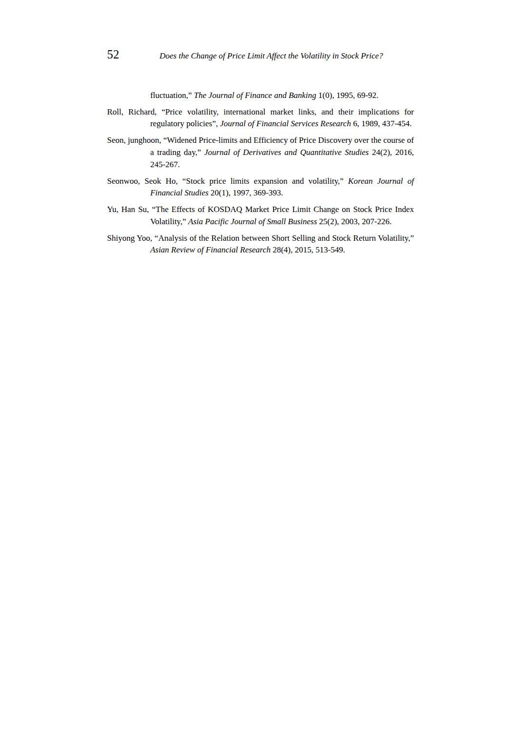52 Does the Change of Price Limit Affect the Volatility in Stock Price?
fluctuation,” The Journal of Finance and Banking 1(0), 1995, 69-92.
Roll, Richard, “Price volatility, international market links, and their implications for regulatory policies”, Journal of Financial Services Research 6, 1989, 437-454.
Seon, junghoon, “Widened Price-limits and Efficiency of Price Discovery over the course of a trading day,” Journal of Derivatives and Quantitative Studies 24(2), 2016, 245-267.
Seonwoo, Seok Ho, “Stock price limits expansion and volatility,” Korean Journal of Financial Studies 20(1), 1997, 369-393.
Yu, Han Su, “The Effects of KOSDAQ Market Price Limit Change on Stock Price Index Volatility,” Asia Pacific Journal of Small Business 25(2), 2003, 207-226.
Shiyong Yoo, “Analysis of the Relation between Short Selling and Stock Return Volatility,” Asian Review of Financial Research 28(4), 2015, 513-549.